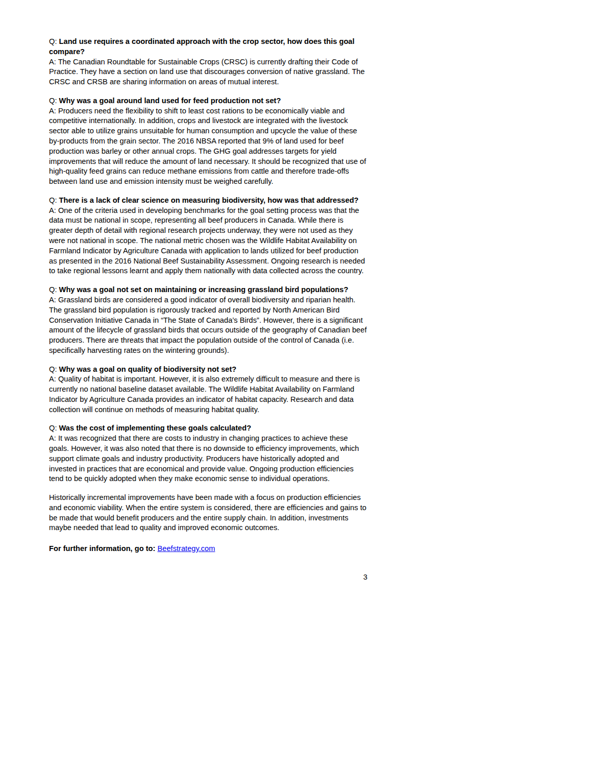Q: Land use requires a coordinated approach with the crop sector, how does this goal compare?
A: The Canadian Roundtable for Sustainable Crops (CRSC) is currently drafting their Code of Practice. They have a section on land use that discourages conversion of native grassland. The CRSC and CRSB are sharing information on areas of mutual interest.
Q: Why was a goal around land used for feed production not set?
A: Producers need the flexibility to shift to least cost rations to be economically viable and competitive internationally. In addition, crops and livestock are integrated with the livestock sector able to utilize grains unsuitable for human consumption and upcycle the value of these by-products from the grain sector. The 2016 NBSA reported that 9% of land used for beef production was barley or other annual crops. The GHG goal addresses targets for yield improvements that will reduce the amount of land necessary. It should be recognized that use of high-quality feed grains can reduce methane emissions from cattle and therefore trade-offs between land use and emission intensity must be weighed carefully.
Q: There is a lack of clear science on measuring biodiversity, how was that addressed?
A: One of the criteria used in developing benchmarks for the goal setting process was that the data must be national in scope, representing all beef producers in Canada. While there is greater depth of detail with regional research projects underway, they were not used as they were not national in scope. The national metric chosen was the Wildlife Habitat Availability on Farmland Indicator by Agriculture Canada with application to lands utilized for beef production as presented in the 2016 National Beef Sustainability Assessment. Ongoing research is needed to take regional lessons learnt and apply them nationally with data collected across the country.
Q: Why was a goal not set on maintaining or increasing grassland bird populations?
A: Grassland birds are considered a good indicator of overall biodiversity and riparian health. The grassland bird population is rigorously tracked and reported by North American Bird Conservation Initiative Canada in “The State of Canada’s Birds”. However, there is a significant amount of the lifecycle of grassland birds that occurs outside of the geography of Canadian beef producers. There are threats that impact the population outside of the control of Canada (i.e. specifically harvesting rates on the wintering grounds).
Q: Why was a goal on quality of biodiversity not set?
A: Quality of habitat is important. However, it is also extremely difficult to measure and there is currently no national baseline dataset available. The Wildlife Habitat Availability on Farmland Indicator by Agriculture Canada provides an indicator of habitat capacity. Research and data collection will continue on methods of measuring habitat quality.
Q: Was the cost of implementing these goals calculated?
A: It was recognized that there are costs to industry in changing practices to achieve these goals. However, it was also noted that there is no downside to efficiency improvements, which support climate goals and industry productivity. Producers have historically adopted and invested in practices that are economical and provide value. Ongoing production efficiencies tend to be quickly adopted when they make economic sense to individual operations.
Historically incremental improvements have been made with a focus on production efficiencies and economic viability. When the entire system is considered, there are efficiencies and gains to be made that would benefit producers and the entire supply chain. In addition, investments maybe needed that lead to quality and improved economic outcomes.
For further information, go to: Beefstrategy.com
3